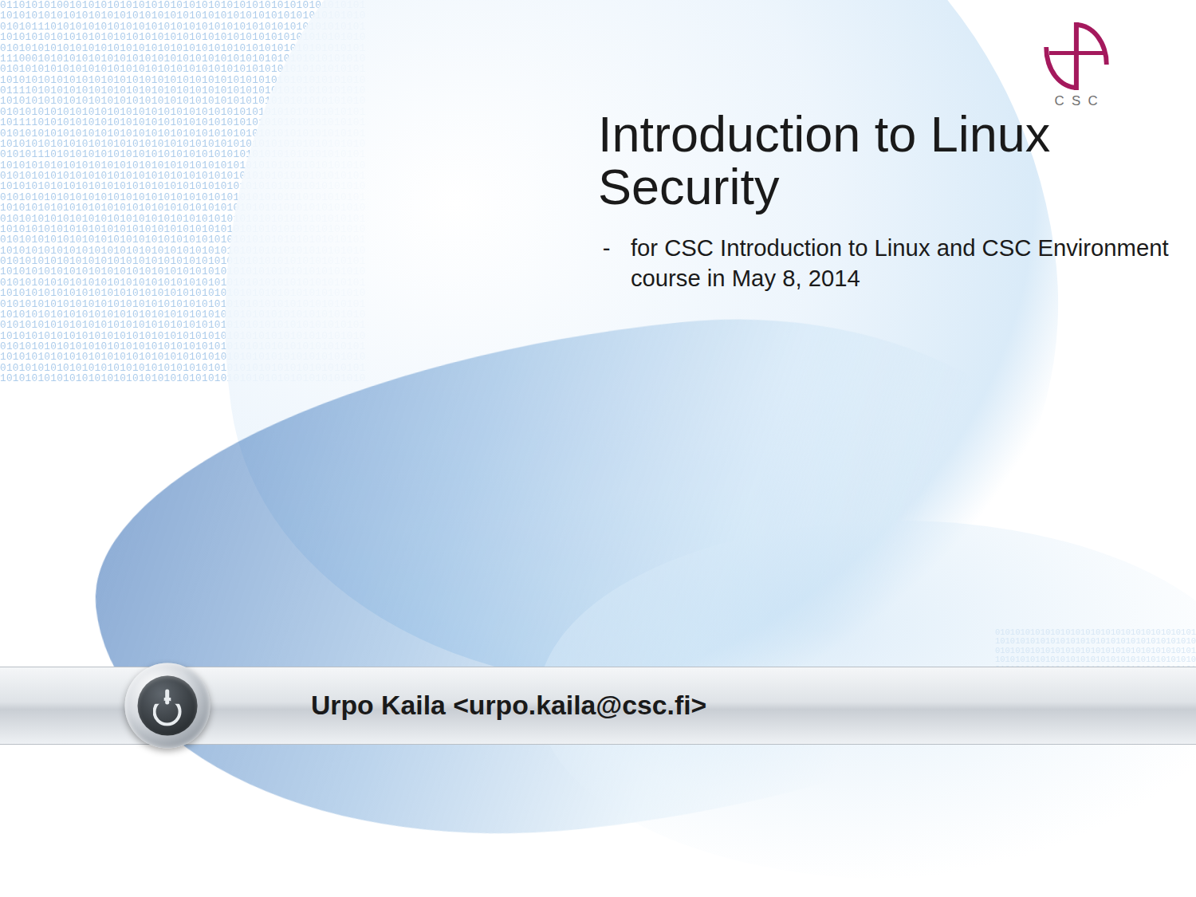0110101010010101010101010101010101010101010101010101010101
1010101010101010101010101010101010101010101010101010101010
0101011101010101010101010101010101010101010101010101010101
1010101010101010101010101010101010101010101010101010101010
0101010101010101010101010101010101010101010101010101010101
1110001010101010101010101010101010101010101010101010101010
0101010101010101010101010101010101010101010101010101010101
1010101010101010101010101010101010101010101010101010101010
0111101010101010101010101010101010101010101010101010101010
1010101010101010101010101010101010101010101010101010101010
0101010101010101010101010101010101010101010101010101010101
1011110101010101010101010101010101010101010101010101010101
0101010101010101010101010101010101010101010101010101010101
1010101010101010101010101010101010101010101010101010101010
0101011101010101010101010101010101010101010101010101010101
1010101010101010101010101010101010101010101010101010101010
0101010101010101010101010101010101010101010101010101010101
1010101010101010101010101010101010101010101010101010101010
0101010101010101010101010101010101010101010101010101010101
1010101010101010101010101010101010101010101010101010101010
0101010101010101010101010101010101010101010101010101010101
1010101010101010101010101010101010101010101010101010101010
0101010101010101010101010101010101010101010101010101010101
1010101010101010101010101010101010101010101010101010101010
0101010101010101010101010101010101010101010101010101010101
1010101010101010101010101010101010101010101010101010101010
0101010101010101010101010101010101010101010101010101010101
1010101010101010101010101010101010101010101010101010101010
0101010101010101010101010101010101010101010101010101010101
1010101010101010101010101010101010101010101010101010101010
0101010101010101010101010101010101010101010101010101010101
1010101010101010101010101010101010101010101010101010101010
0101010101010101010101010101010101010101010101010101010101
1010101010101010101010101010101010101010101010101010101010
0101010101010101010101010101010101010101010101010101010101
1010101010101010101010101010101010101010101010101010101010
0101010101010101010101010101010101010101
1010101010101010101010101010101010101010
0101010101010101010101010101010101010101
1010101010101010101010101010101010101010
0101010101010101010101010101010101010101
1010101010101010101010101010101010101010
0101010101010101010101010101010101010101
1010101010101010101010101010101010101010
0101010101010101010101010101010101010101
1010101010101010101010101010101010101010
0101010101010101010101010101010101010101
1010101010101010101010101010101010101010
CSC
Introduction to Linux Security
for CSC Introduction to Linux and CSC Environment course in May 8, 2014
Urpo Kaila <urpo.kaila@csc.fi>